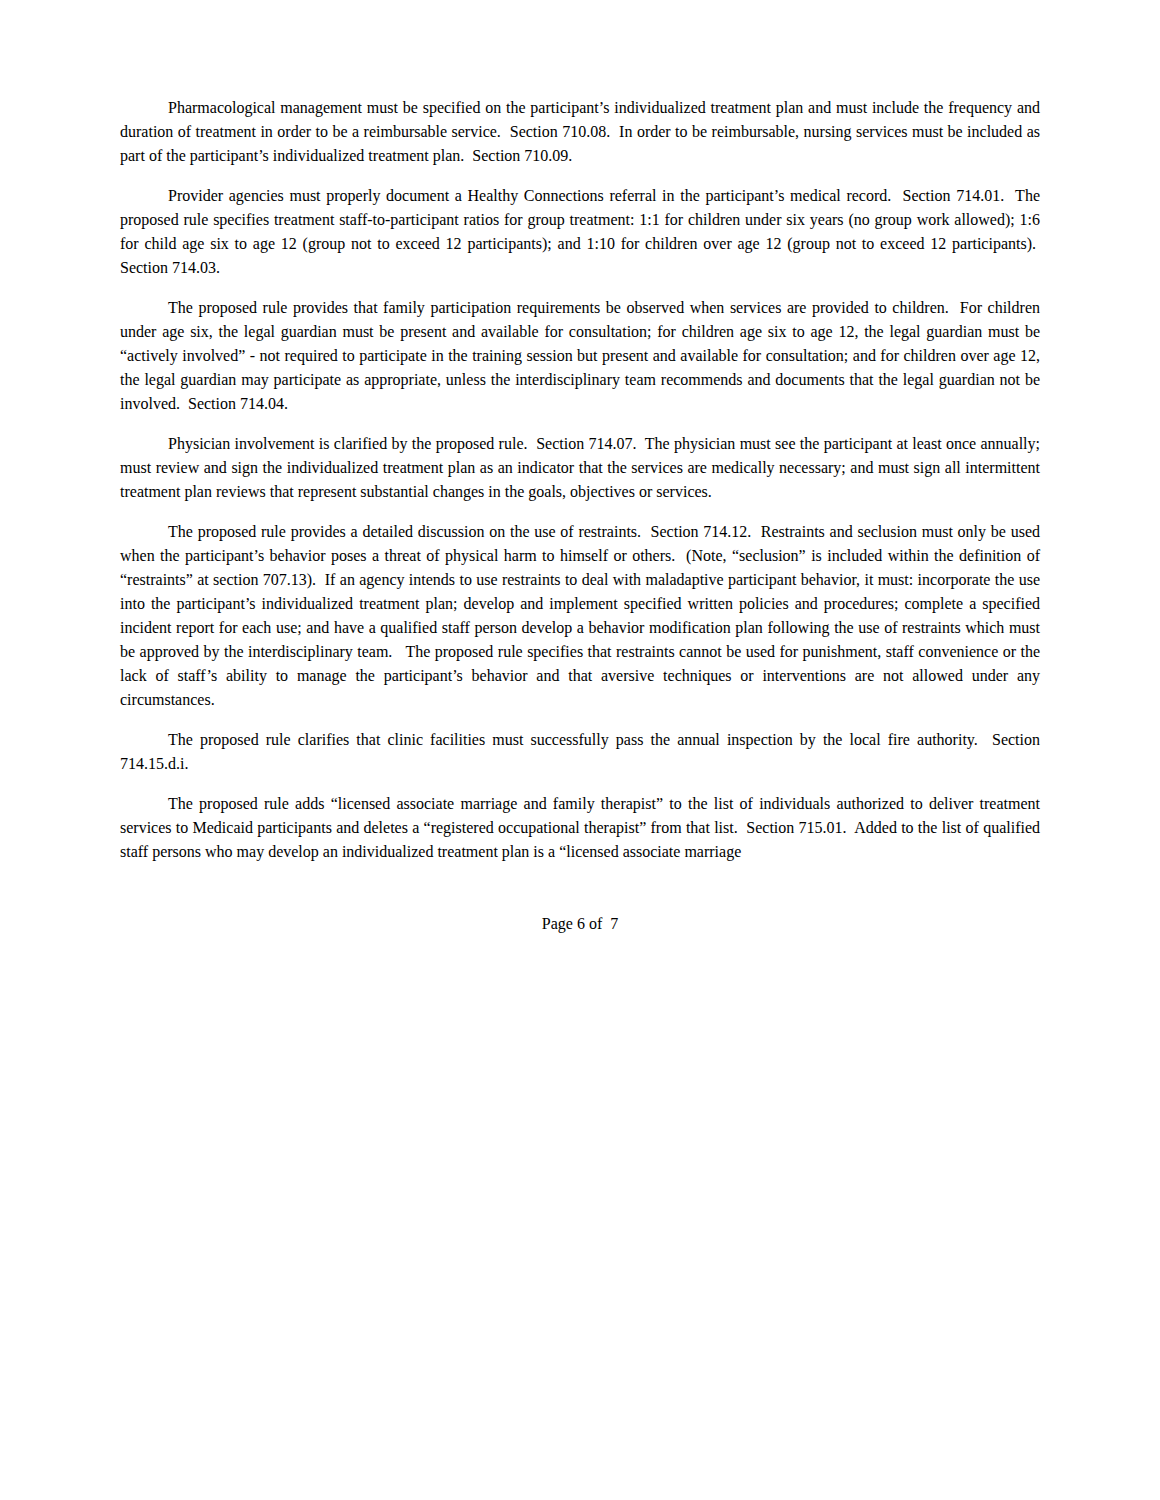Pharmacological management must be specified on the participant’s individualized treatment plan and must include the frequency and duration of treatment in order to be a reimbursable service. Section 710.08. In order to be reimbursable, nursing services must be included as part of the participant’s individualized treatment plan. Section 710.09.
Provider agencies must properly document a Healthy Connections referral in the participant’s medical record. Section 714.01. The proposed rule specifies treatment staff-to-participant ratios for group treatment: 1:1 for children under six years (no group work allowed); 1:6 for child age six to age 12 (group not to exceed 12 participants); and 1:10 for children over age 12 (group not to exceed 12 participants). Section 714.03.
The proposed rule provides that family participation requirements be observed when services are provided to children. For children under age six, the legal guardian must be present and available for consultation; for children age six to age 12, the legal guardian must be “actively involved” - not required to participate in the training session but present and available for consultation; and for children over age 12, the legal guardian may participate as appropriate, unless the interdisciplinary team recommends and documents that the legal guardian not be involved. Section 714.04.
Physician involvement is clarified by the proposed rule. Section 714.07. The physician must see the participant at least once annually; must review and sign the individualized treatment plan as an indicator that the services are medically necessary; and must sign all intermittent treatment plan reviews that represent substantial changes in the goals, objectives or services.
The proposed rule provides a detailed discussion on the use of restraints. Section 714.12. Restraints and seclusion must only be used when the participant’s behavior poses a threat of physical harm to himself or others. (Note, “seclusion” is included within the definition of “restraints” at section 707.13). If an agency intends to use restraints to deal with maladaptive participant behavior, it must: incorporate the use into the participant’s individualized treatment plan; develop and implement specified written policies and procedures; complete a specified incident report for each use; and have a qualified staff person develop a behavior modification plan following the use of restraints which must be approved by the interdisciplinary team. The proposed rule specifies that restraints cannot be used for punishment, staff convenience or the lack of staff’s ability to manage the participant’s behavior and that aversive techniques or interventions are not allowed under any circumstances.
The proposed rule clarifies that clinic facilities must successfully pass the annual inspection by the local fire authority. Section 714.15.d.i.
The proposed rule adds “licensed associate marriage and family therapist” to the list of individuals authorized to deliver treatment services to Medicaid participants and deletes a “registered occupational therapist” from that list. Section 715.01. Added to the list of qualified staff persons who may develop an individualized treatment plan is a “licensed associate marriage
Page 6 of 7